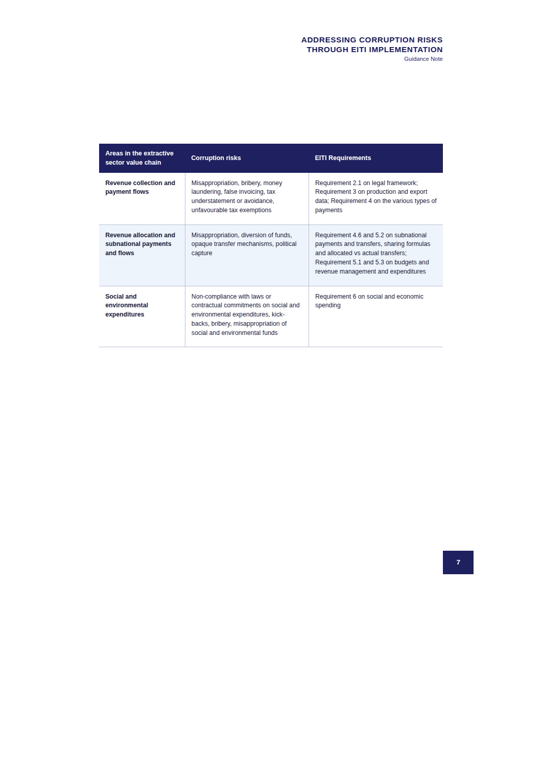Addressing Corruption Risks
Through EITI Implementation
Guidance Note
| Areas in the extractive sector value chain | Corruption risks | EITI Requirements |
| --- | --- | --- |
| Revenue collection and payment flows | Misappropriation, bribery, money laundering, false invoicing, tax understatement or avoidance, unfavourable tax exemptions | Requirement 2.1 on legal framework; Requirement 3 on production and export data; Requirement 4 on the various types of payments |
| Revenue allocation and subnational payments and flows | Misappropriation, diversion of funds, opaque transfer mechanisms, political capture | Requirement 4.6 and 5.2 on subnational payments and transfers, sharing formulas and allocated vs actual transfers; Requirement 5.1 and 5.3 on budgets and revenue management and expenditures |
| Social and environmental expenditures | Non-compliance with laws or contractual commitments on social and environmental expenditures, kick-backs, bribery, misappropriation of social and environmental funds | Requirement 6 on social and economic spending |
7